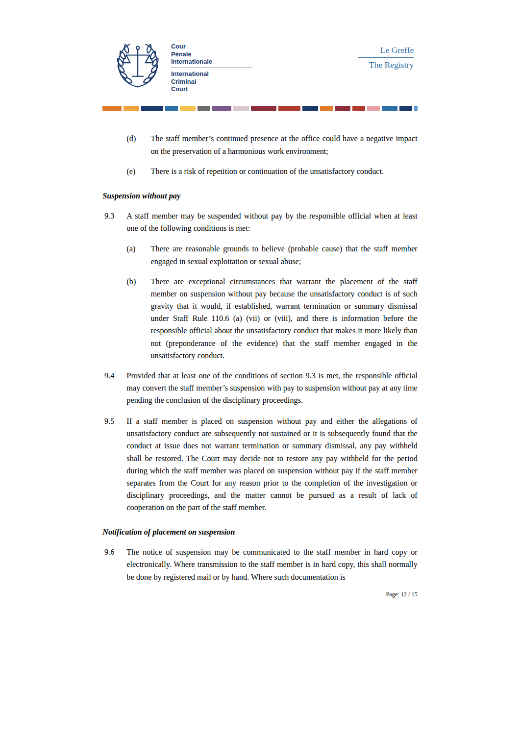Cour
Pénale
Internationale
International
Criminal
Court
Le Greffe
The Registry
(d)
The staff member’s continued presence at the office could have a negative impact on the preservation of a harmonious work environment;
(e)
There is a risk of repetition or continuation of the unsatisfactory conduct.
Suspension without pay
9.3
A staff member may be suspended without pay by the responsible official when at least one of the following conditions is met:
(a)
There are reasonable grounds to believe (probable cause) that the staff member engaged in sexual exploitation or sexual abuse;
(b)
There are exceptional circumstances that warrant the placement of the staff member on suspension without pay because the unsatisfactory conduct is of such gravity that it would, if established, warrant termination or summary dismissal under Staff Rule 110.6 (a) (vii) or (viii), and there is information before the responsible official about the unsatisfactory conduct that makes it more likely than not (preponderance of the evidence) that the staff member engaged in the unsatisfactory conduct.
9.4
Provided that at least one of the conditions of section 9.3 is met, the responsible official may convert the staff member’s suspension with pay to suspension without pay at any time pending the conclusion of the disciplinary proceedings.
9.5
If a staff member is placed on suspension without pay and either the allegations of unsatisfactory conduct are subsequently not sustained or it is subsequently found that the conduct at issue does not warrant termination or summary dismissal, any pay withheld shall be restored. The Court may decide not to restore any pay withheld for the period during which the staff member was placed on suspension without pay if the staff member separates from the Court for any reason prior to the completion of the investigation or disciplinary proceedings, and the matter cannot be pursued as a result of lack of cooperation on the part of the staff member.
Notification of placement on suspension
9.6
The notice of suspension may be communicated to the staff member in hard copy or electronically. Where transmission to the staff member is in hard copy, this shall normally be done by registered mail or by hand. Where such documentation is
Page: 12 / 15